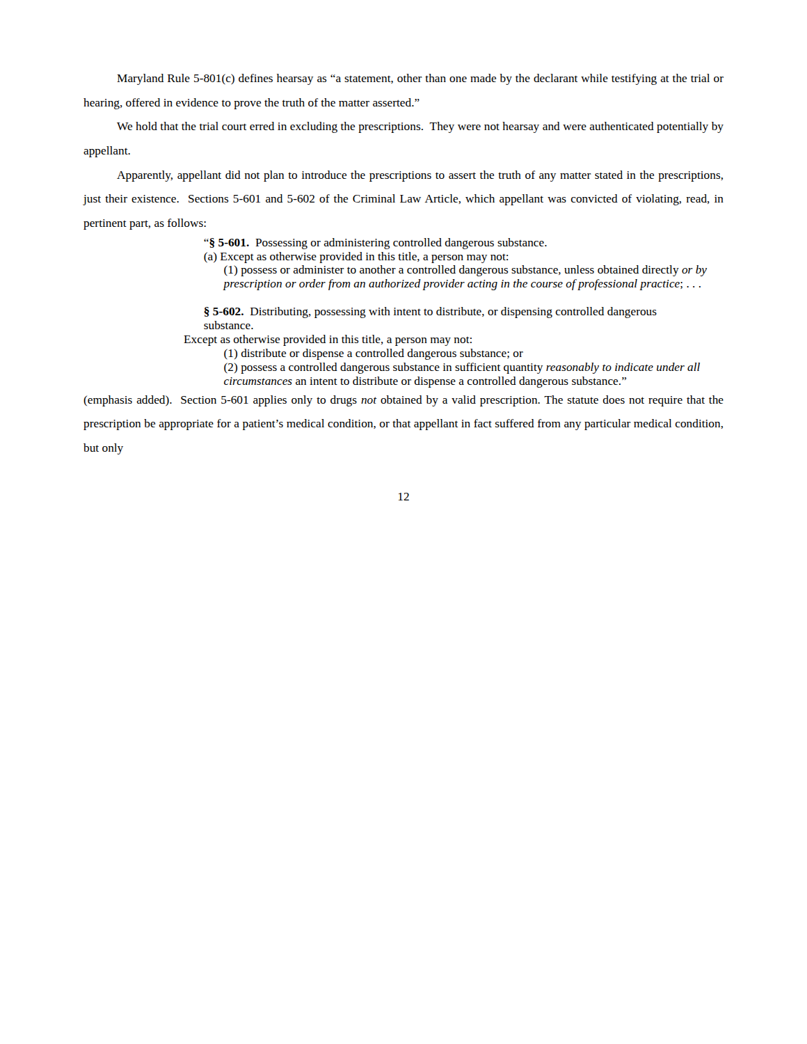Maryland Rule 5-801(c) defines hearsay as “a statement, other than one made by the declarant while testifying at the trial or hearing, offered in evidence to prove the truth of the matter asserted.”
We hold that the trial court erred in excluding the prescriptions. They were not hearsay and were authenticated potentially by appellant.
Apparently, appellant did not plan to introduce the prescriptions to assert the truth of any matter stated in the prescriptions, just their existence. Sections 5-601 and 5-602 of the Criminal Law Article, which appellant was convicted of violating, read, in pertinent part, as follows:
“§ 5-601. Possessing or administering controlled dangerous substance.
(a) Except as otherwise provided in this title, a person may not:
(1) possess or administer to another a controlled dangerous substance, unless obtained directly or by prescription or order from an authorized provider acting in the course of professional practice; . . .
§ 5-602. Distributing, possessing with intent to distribute, or dispensing controlled dangerous substance.
Except as otherwise provided in this title, a person may not:
(1) distribute or dispense a controlled dangerous substance; or
(2) possess a controlled dangerous substance in sufficient quantity reasonably to indicate under all circumstances an intent to distribute or dispense a controlled dangerous substance.”
(emphasis added). Section 5-601 applies only to drugs not obtained by a valid prescription. The statute does not require that the prescription be appropriate for a patient’s medical condition, or that appellant in fact suffered from any particular medical condition, but only
12